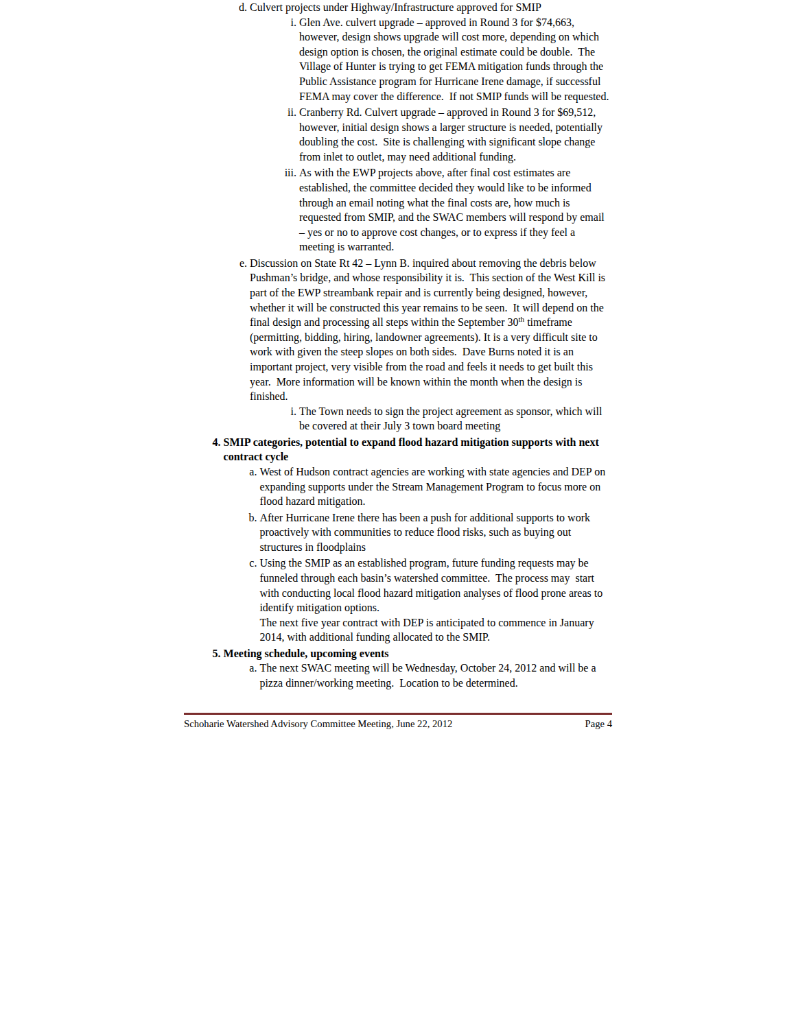Culvert projects under Highway/Infrastructure approved for SMIP
Glen Ave. culvert upgrade – approved in Round 3 for $74,663, however, design shows upgrade will cost more, depending on which design option is chosen, the original estimate could be double. The Village of Hunter is trying to get FEMA mitigation funds through the Public Assistance program for Hurricane Irene damage, if successful FEMA may cover the difference. If not SMIP funds will be requested.
Cranberry Rd. Culvert upgrade – approved in Round 3 for $69,512, however, initial design shows a larger structure is needed, potentially doubling the cost. Site is challenging with significant slope change from inlet to outlet, may need additional funding.
As with the EWP projects above, after final cost estimates are established, the committee decided they would like to be informed through an email noting what the final costs are, how much is requested from SMIP, and the SWAC members will respond by email – yes or no to approve cost changes, or to express if they feel a meeting is warranted.
Discussion on State Rt 42 – Lynn B. inquired about removing the debris below Pushman’s bridge, and whose responsibility it is. This section of the West Kill is part of the EWP streambank repair and is currently being designed, however, whether it will be constructed this year remains to be seen. It will depend on the final design and processing all steps within the September 30th timeframe (permitting, bidding, hiring, landowner agreements). It is a very difficult site to work with given the steep slopes on both sides. Dave Burns noted it is an important project, very visible from the road and feels it needs to get built this year. More information will be known within the month when the design is finished.
The Town needs to sign the project agreement as sponsor, which will be covered at their July 3 town board meeting
SMIP categories, potential to expand flood hazard mitigation supports with next contract cycle
West of Hudson contract agencies are working with state agencies and DEP on expanding supports under the Stream Management Program to focus more on flood hazard mitigation.
After Hurricane Irene there has been a push for additional supports to work proactively with communities to reduce flood risks, such as buying out structures in floodplains
Using the SMIP as an established program, future funding requests may be funneled through each basin’s watershed committee. The process may start with conducting local flood hazard mitigation analyses of flood prone areas to identify mitigation options.
The next five year contract with DEP is anticipated to commence in January 2014, with additional funding allocated to the SMIP.
Meeting schedule, upcoming events
The next SWAC meeting will be Wednesday, October 24, 2012 and will be a pizza dinner/working meeting. Location to be determined.
Schoharie Watershed Advisory Committee Meeting, June 22, 2012 Page 4